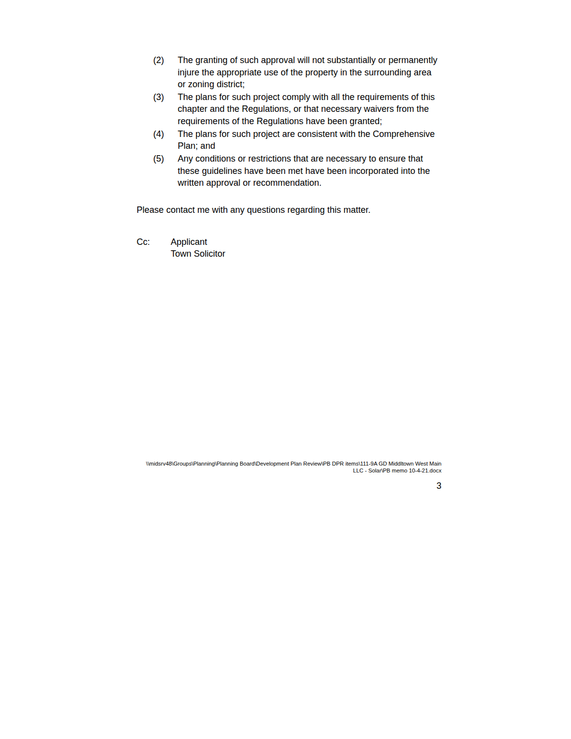(2) The granting of such approval will not substantially or permanently injure the appropriate use of the property in the surrounding area or zoning district;
(3) The plans for such project comply with all the requirements of this chapter and the Regulations, or that necessary waivers from the requirements of the Regulations have been granted;
(4) The plans for such project are consistent with the Comprehensive Plan; and
(5) Any conditions or restrictions that are necessary to ensure that these guidelines have been met have been incorporated into the written approval or recommendation.
Please contact me with any questions regarding this matter.
Cc:
Applicant
Town Solicitor
\\midsrv48\Groups\Planning\Planning Board\Development Plan Review\PB DPR items\111-9A GD Middltown West Main LLC - Solar\PB memo 10-4-21.docx
3